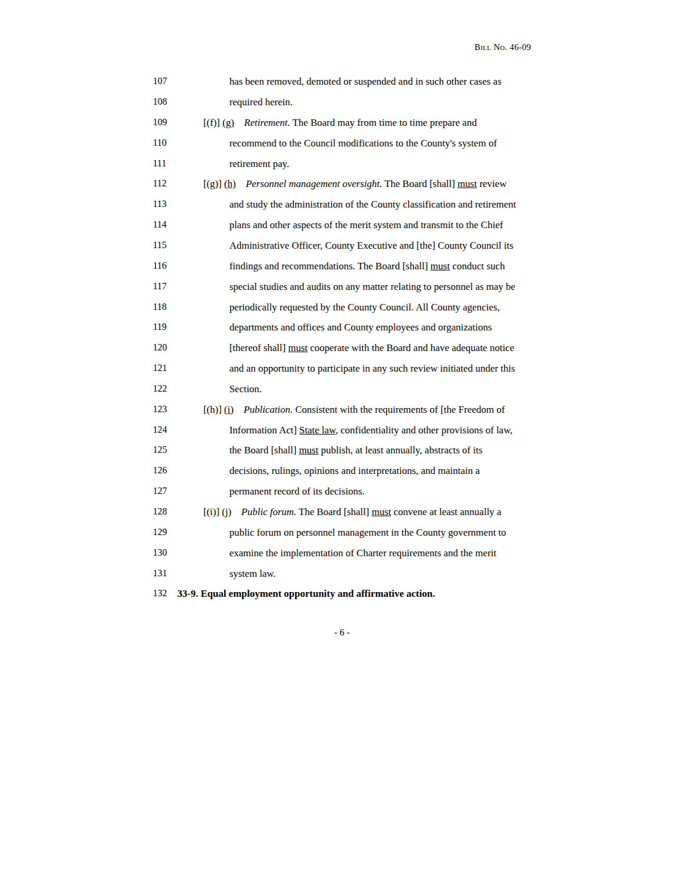Bill No. 46-09
| 107 | has been removed, demoted or suspended and in such other cases as |
| 108 | required herein. |
| 109 | [(f)] (g) Retirement. The Board may from time to time prepare and |
| 110 | recommend to the Council modifications to the County's system of |
| 111 | retirement pay. |
| 112 | [(g)] (h) Personnel management oversight. The Board [shall] must review |
| 113 | and study the administration of the County classification and retirement |
| 114 | plans and other aspects of the merit system and transmit to the Chief |
| 115 | Administrative Officer, County Executive and [the] County Council its |
| 116 | findings and recommendations. The Board [shall] must conduct such |
| 117 | special studies and audits on any matter relating to personnel as may be |
| 118 | periodically requested by the County Council. All County agencies, |
| 119 | departments and offices and County employees and organizations |
| 120 | [thereof shall] must cooperate with the Board and have adequate notice |
| 121 | and an opportunity to participate in any such review initiated under this |
| 122 | Section. |
| 123 | [(h)] (i) Publication. Consistent with the requirements of [the Freedom of |
| 124 | Information Act] State law , confidentiality and other provisions of law, |
| 125 | the Board [shall] must publish, at least annually, abstracts of its |
| 126 | decisions, rulings, opinions and interpretations, and maintain a |
| 127 | permanent record of its decisions. |
| 128 | [(i)] (j) Public forum. The Board [shall] must convene at least annually a |
| 129 | public forum on personnel management in the County government to |
| 130 | examine the implementation of Charter requirements and the merit |
| 131 | system law. |
| 132 | 33-9. Equal employment opportunity and affirmative action. |
- 6 -